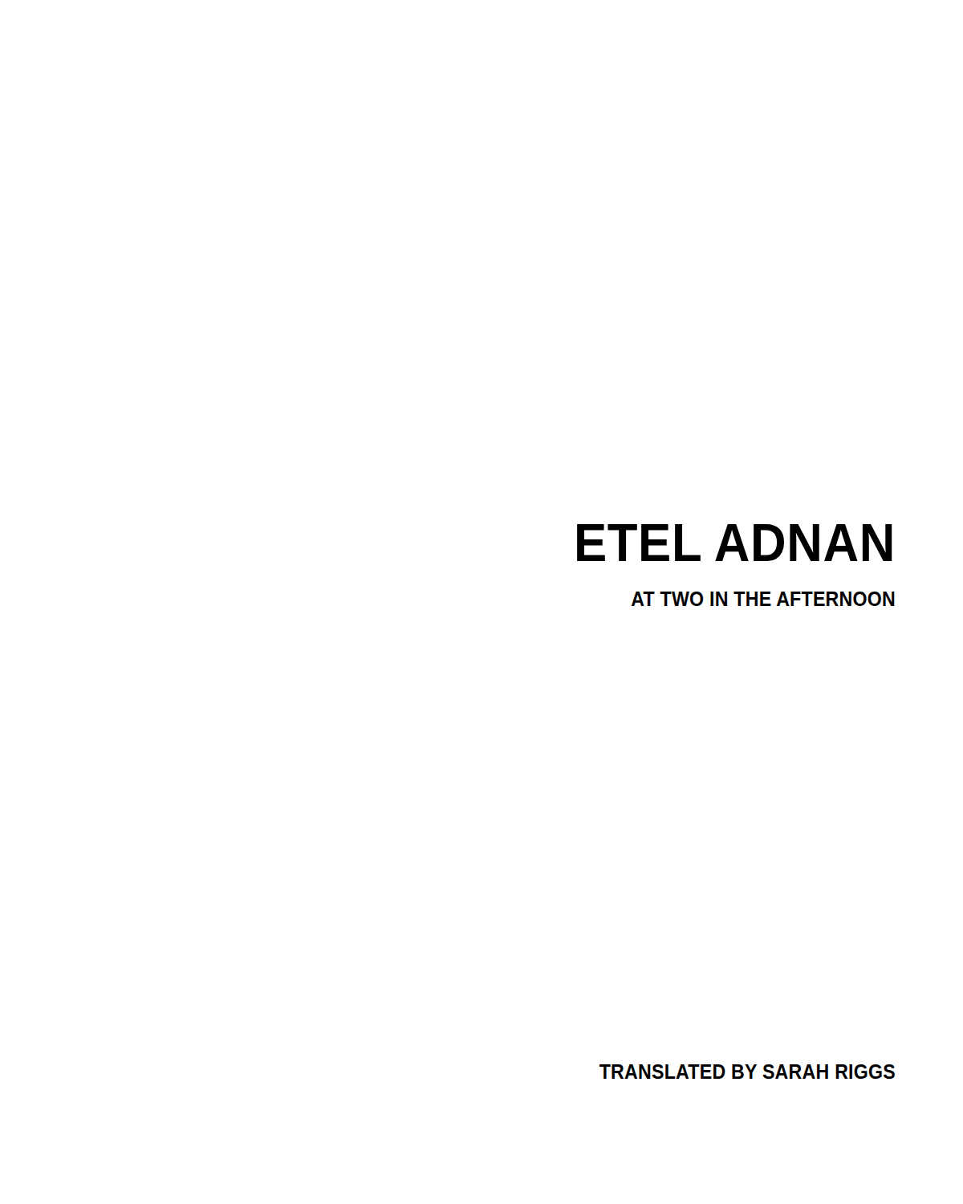Etel Adnan
At Two in the Afternoon
Translated by Sarah Riggs